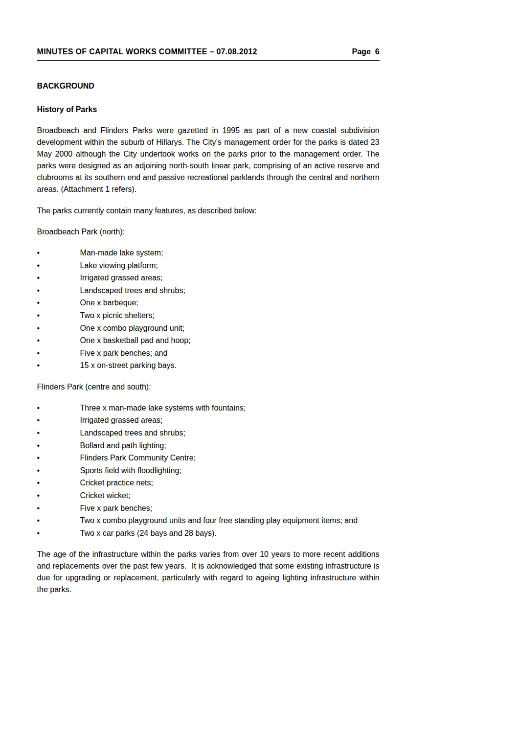MINUTES OF CAPITAL WORKS COMMITTEE – 07.08.2012 Page 6
Background
History of Parks
Broadbeach and Flinders Parks were gazetted in 1995 as part of a new coastal subdivision development within the suburb of Hillarys. The City’s management order for the parks is dated 23 May 2000 although the City undertook works on the parks prior to the management order. The parks were designed as an adjoining north-south linear park, comprising of an active reserve and clubrooms at its southern end and passive recreational parklands through the central and northern areas. (Attachment 1 refers).
The parks currently contain many features, as described below:
Broadbeach Park (north):
Man-made lake system;
Lake viewing platform;
Irrigated grassed areas;
Landscaped trees and shrubs;
One x barbeque;
Two x picnic shelters;
One x combo playground unit;
One x basketball pad and hoop;
Five x park benches; and
15 x on-street parking bays.
Flinders Park (centre and south):
Three x man-made lake systems with fountains;
Irrigated grassed areas;
Landscaped trees and shrubs;
Bollard and path lighting;
Flinders Park Community Centre;
Sports field with floodlighting;
Cricket practice nets;
Cricket wicket;
Five x park benches;
Two x combo playground units and four free standing play equipment items; and
Two x car parks (24 bays and 28 bays).
The age of the infrastructure within the parks varies from over 10 years to more recent additions and replacements over the past few years. It is acknowledged that some existing infrastructure is due for upgrading or replacement, particularly with regard to ageing lighting infrastructure within the parks.